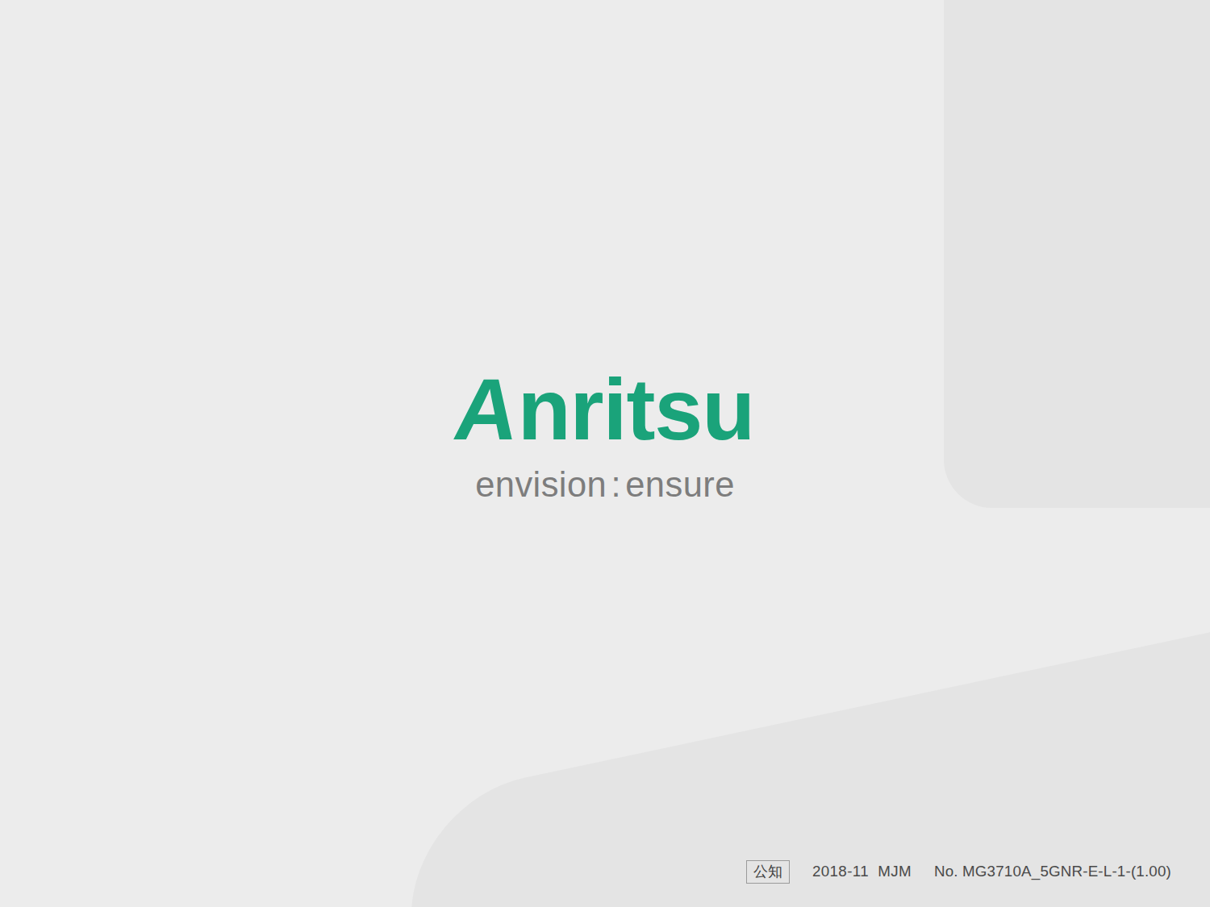Anritsu
envision: ensure
公知 2018-11 MJM No. MG3710A_5GNR-E-L-1-(1.00)